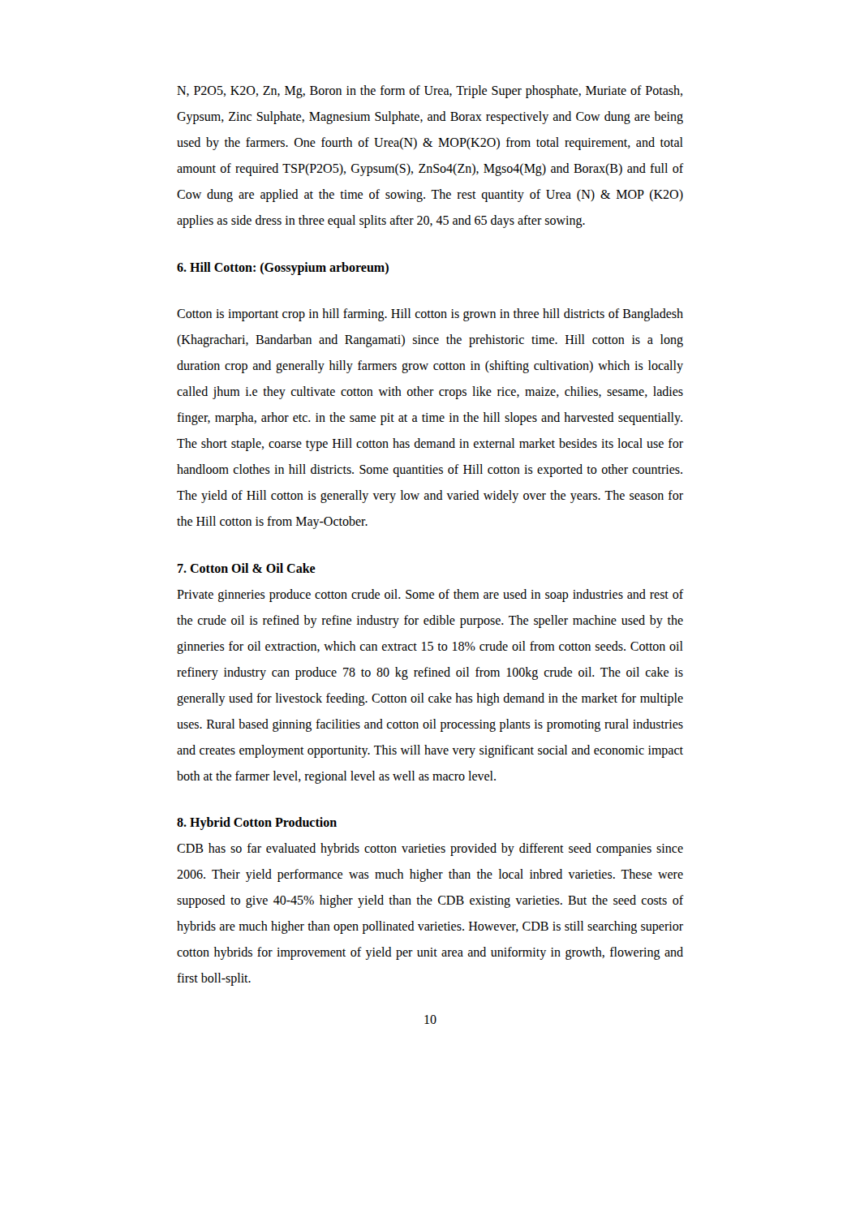N, P2O5, K2O, Zn, Mg, Boron in the form of Urea, Triple Super phosphate, Muriate of Potash, Gypsum, Zinc Sulphate, Magnesium Sulphate, and Borax respectively and Cow dung are being used by the farmers. One fourth of Urea(N) & MOP(K2O) from total requirement, and total amount of required TSP(P2O5), Gypsum(S), ZnSo4(Zn), Mgso4(Mg) and Borax(B) and full of Cow dung are applied at the time of sowing. The rest quantity of Urea (N) & MOP (K2O) applies as side dress in three equal splits after 20, 45 and 65 days after sowing.
6. Hill Cotton: (Gossypium arboreum)
Cotton is important crop in hill farming. Hill cotton is grown in three hill districts of Bangladesh (Khagrachari, Bandarban and Rangamati) since the prehistoric time. Hill cotton is a long duration crop and generally hilly farmers grow cotton in (shifting cultivation) which is locally called jhum i.e they cultivate cotton with other crops like rice, maize, chilies, sesame, ladies finger, marpha, arhor etc. in the same pit at a time in the hill slopes and harvested sequentially. The short staple, coarse type Hill cotton has demand in external market besides its local use for handloom clothes in hill districts. Some quantities of Hill cotton is exported to other countries. The yield of Hill cotton is generally very low and varied widely over the years. The season for the Hill cotton is from May-October.
7. Cotton Oil & Oil Cake
Private ginneries produce cotton crude oil. Some of them are used in soap industries and rest of the crude oil is refined by refine industry for edible purpose. The speller machine used by the ginneries for oil extraction, which can extract 15 to 18% crude oil from cotton seeds. Cotton oil refinery industry can produce 78 to 80 kg refined oil from 100kg crude oil. The oil cake is generally used for livestock feeding. Cotton oil cake has high demand in the market for multiple uses. Rural based ginning facilities and cotton oil processing plants is promoting rural industries and creates employment opportunity. This will have very significant social and economic impact both at the farmer level, regional level as well as macro level.
8. Hybrid Cotton Production
CDB has so far evaluated hybrids cotton varieties provided by different seed companies since 2006. Their yield performance was much higher than the local inbred varieties. These were supposed to give 40-45% higher yield than the CDB existing varieties. But the seed costs of hybrids are much higher than open pollinated varieties. However, CDB is still searching superior cotton hybrids for improvement of yield per unit area and uniformity in growth, flowering and first boll-split.
10